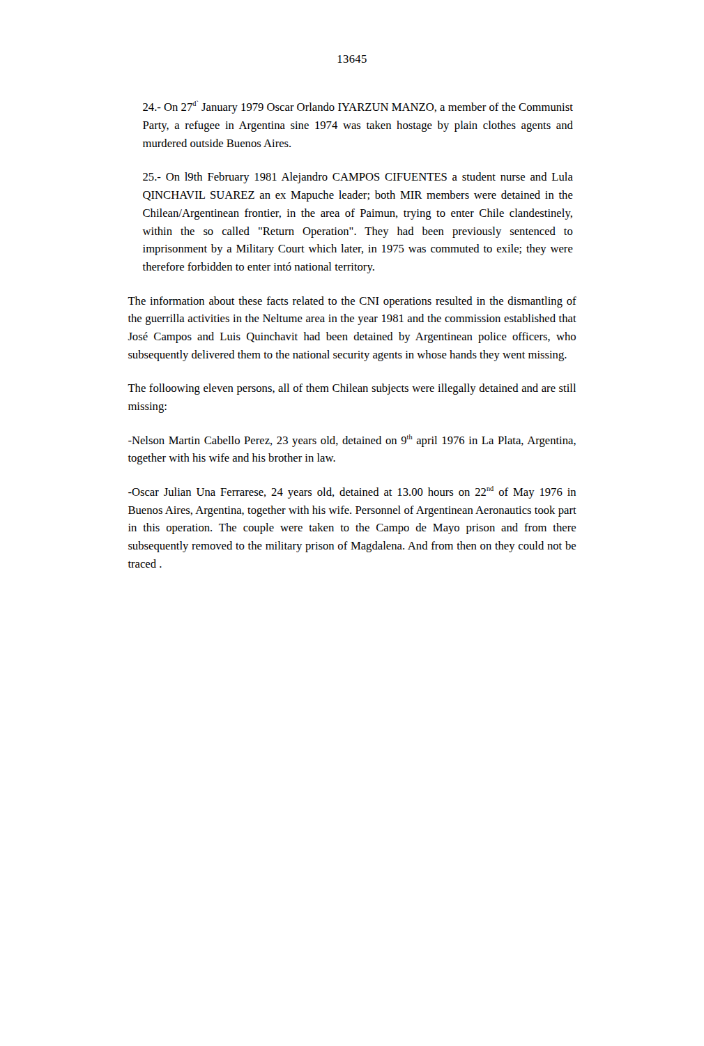13645
24.- On 27d` January 1979 Oscar Orlando IYARZUN MANZO, a member of the Communist Party, a refugee in Argentina sine 1974 was taken hostage by plain clothes agents and murdered outside Buenos Aires.
25.- On l9th February 1981 Alejandro CAMPOS CIFUENTES a student nurse and Lula QINCHAVIL SUAREZ an ex Mapuche leader; both MIR members were detained in the Chilean/Argentinean frontier, in the area of Paimun, trying to enter Chile clandestinely, within the so called "Return Operation". They had been previously sentenced to imprisonment by a Military Court which later, in 1975 was commuted to exile; they were therefore forbidden to enter intó national territory.
The information about these facts related to the CNI operations resulted in the dismantling of the guerrilla activities in the Neltume area in the year 1981 and the commission established that José Campos and Luis Quinchavit had been detained by Argentinean police officers, who subsequently delivered them to the national security agents in whose hands they went missing.
The folloowing eleven persons, all of them Chilean subjects were illegally detained and are still missing:
-Nelson Martin Cabello Perez, 23 years old, detained on 9th april 1976 in La Plata, Argentina, together with his wife and his brother in law.
-Oscar Julian Una Ferrarese, 24 years old, detained at 13.00 hours on 22nd of May 1976 in Buenos Aires, Argentina, together with his wife. Personnel of Argentinean Aeronautics took part in this operation. The couple were taken to the Campo de Mayo prison and from there subsequently removed to the military prison of Magdalena. And from then on they could not be traced .